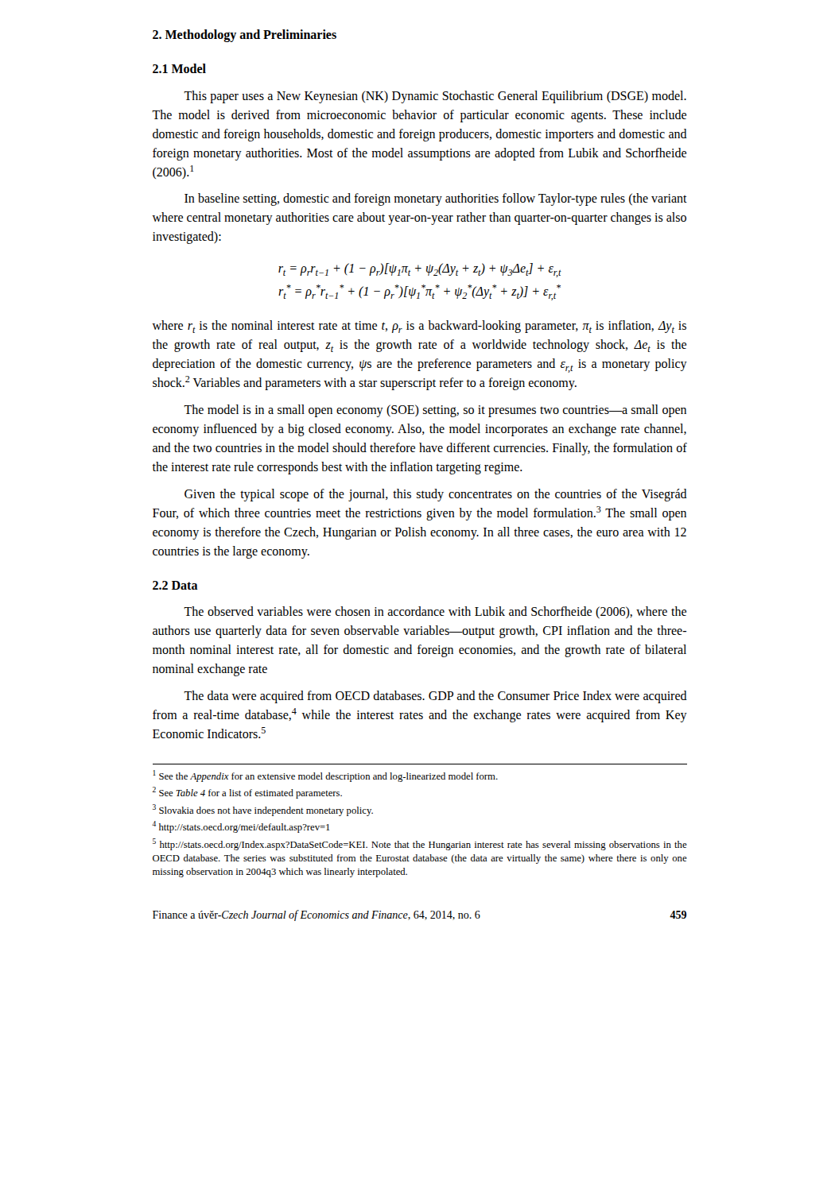2. Methodology and Preliminaries
2.1 Model
This paper uses a New Keynesian (NK) Dynamic Stochastic General Equilibrium (DSGE) model. The model is derived from microeconomic behavior of particular economic agents. These include domestic and foreign households, domestic and foreign producers, domestic importers and domestic and foreign monetary authorities. Most of the model assumptions are adopted from Lubik and Schorfheide (2006).1
In baseline setting, domestic and foreign monetary authorities follow Taylor-type rules (the variant where central monetary authorities care about year-on-year rather than quarter-on-quarter changes is also investigated):
rt = ρrrt−1 + (1 − ρr)[ψ1πt + ψ2(Δyt + zt) + ψ3Δet] + εr,t rt* = ρr*rt−1* + (1 − ρr*)[ψ1*πt* + ψ2*(Δyt* + zt)] + εr,t*
where rt is the nominal interest rate at time t, ρr is a backward-looking parameter, πt is inflation, Δyt is the growth rate of real output, zt is the growth rate of a worldwide technology shock, Δet is the depreciation of the domestic currency, ψs are the preference parameters and εr,t is a monetary policy shock.2 Variables and parameters with a star superscript refer to a foreign economy.
The model is in a small open economy (SOE) setting, so it presumes two countries—a small open economy influenced by a big closed economy. Also, the model incorporates an exchange rate channel, and the two countries in the model should therefore have different currencies. Finally, the formulation of the interest rate rule corresponds best with the inflation targeting regime.
Given the typical scope of the journal, this study concentrates on the countries of the Visegrád Four, of which three countries meet the restrictions given by the model formulation.3 The small open economy is therefore the Czech, Hungarian or Polish economy. In all three cases, the euro area with 12 countries is the large economy.
2.2 Data
The observed variables were chosen in accordance with Lubik and Schorfheide (2006), where the authors use quarterly data for seven observable variables—output growth, CPI inflation and the three-month nominal interest rate, all for domestic and foreign economies, and the growth rate of bilateral nominal exchange rate
The data were acquired from OECD databases. GDP and the Consumer Price Index were acquired from a real-time database,4 while the interest rates and the exchange rates were acquired from Key Economic Indicators.5
1 See the Appendix for an extensive model description and log-linearized model form.
2 See Table 4 for a list of estimated parameters.
3 Slovakia does not have independent monetary policy.
4 http://stats.oecd.org/mei/default.asp?rev=1
5 http://stats.oecd.org/Index.aspx?DataSetCode=KEI. Note that the Hungarian interest rate has several missing observations in the OECD database. The series was substituted from the Eurostat database (the data are virtually the same) where there is only one missing observation in 2004q3 which was linearly interpolated.
Finance a úvěr-Czech Journal of Economics and Finance, 64, 2014, no. 6 459